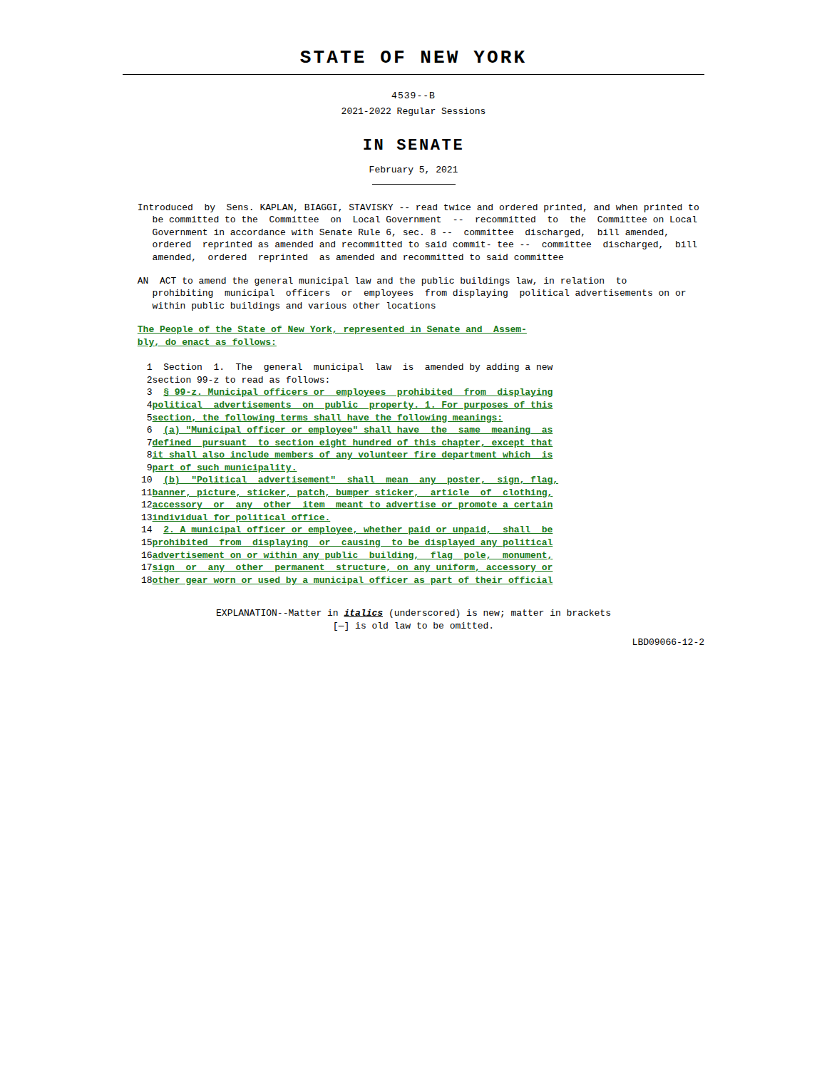STATE OF NEW YORK
4539--B
2021-2022 Regular Sessions
IN SENATE
February 5, 2021
Introduced by Sens. KAPLAN, BIAGGI, STAVISKY -- read twice and ordered printed, and when printed to be committed to the Committee on Local Government -- recommitted to the Committee on Local Government in accordance with Senate Rule 6, sec. 8 -- committee discharged, bill amended, ordered reprinted as amended and recommitted to said commit- tee -- committee discharged, bill amended, ordered reprinted as amended and recommitted to said committee
AN ACT to amend the general municipal law and the public buildings law, in relation to prohibiting municipal officers or employees from displaying political advertisements on or within public buildings and various other locations
The People of the State of New York, represented in Senate and Assem-
bly, do enact as follows:
| 1 | Section 1. The general municipal law is amended by adding a new |
| 2 | section 99-z to read as follows: |
| 3 | § 99-z. Municipal officers or employees prohibited from displaying |
| 4 | political advertisements on public property. 1. For purposes of this |
| 5 | section, the following terms shall have the following meanings: |
| 6 | (a) "Municipal officer or employee" shall have the same meaning as |
| 7 | defined pursuant to section eight hundred of this chapter, except that |
| 8 | it shall also include members of any volunteer fire department which is |
| 9 | part of such municipality. |
| 10 | (b) "Political advertisement" shall mean any poster, sign, flag, |
| 11 | banner, picture, sticker, patch, bumper sticker, article of clothing, |
| 12 | accessory or any other item meant to advertise or promote a certain |
| 13 | individual for political office. |
| 14 | 2. A municipal officer or employee, whether paid or unpaid, shall be |
| 15 | prohibited from displaying or causing to be displayed any political |
| 16 | advertisement on or within any public building, flag pole, monument, |
| 17 | sign or any other permanent structure, on any uniform, accessory or |
| 18 | other gear worn or used by a municipal officer as part of their official |
EXPLANATION--Matter in italics (underscored) is new; matter in brackets
[ ] is old law to be omitted.
LBD09066-12-2